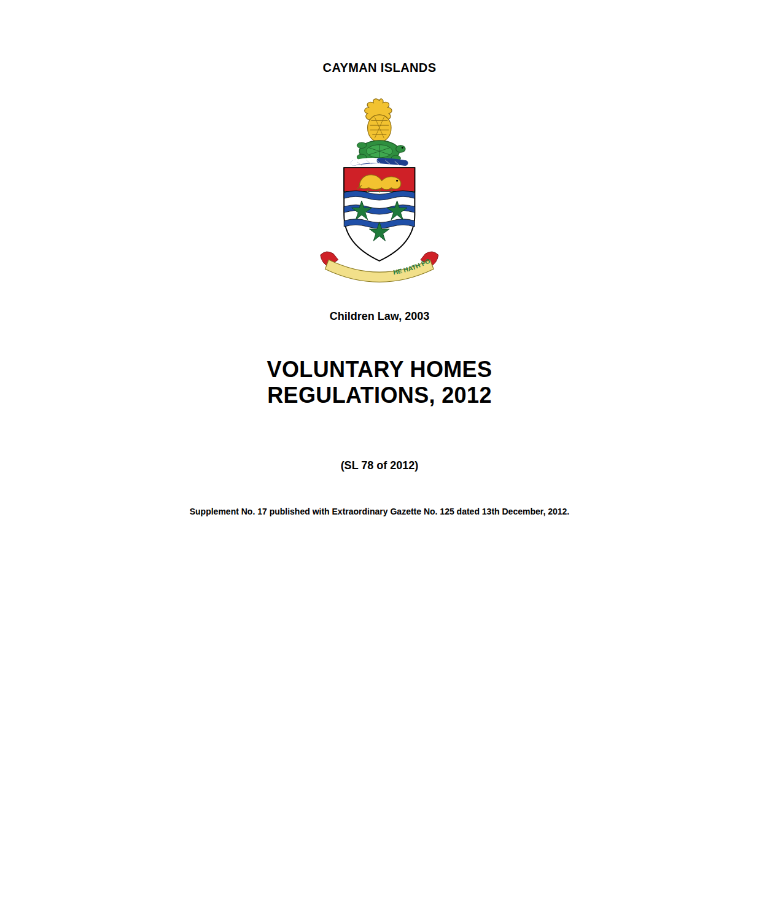CAYMAN ISLANDS
HE HATH FOUNDED IT UPON THE SEAS
Children Law, 2003
VOLUNTARY HOMES REGULATIONS, 2012
(SL 78 of 2012)
Supplement No. 17 published with Extraordinary Gazette No. 125 dated 13th December, 2012.